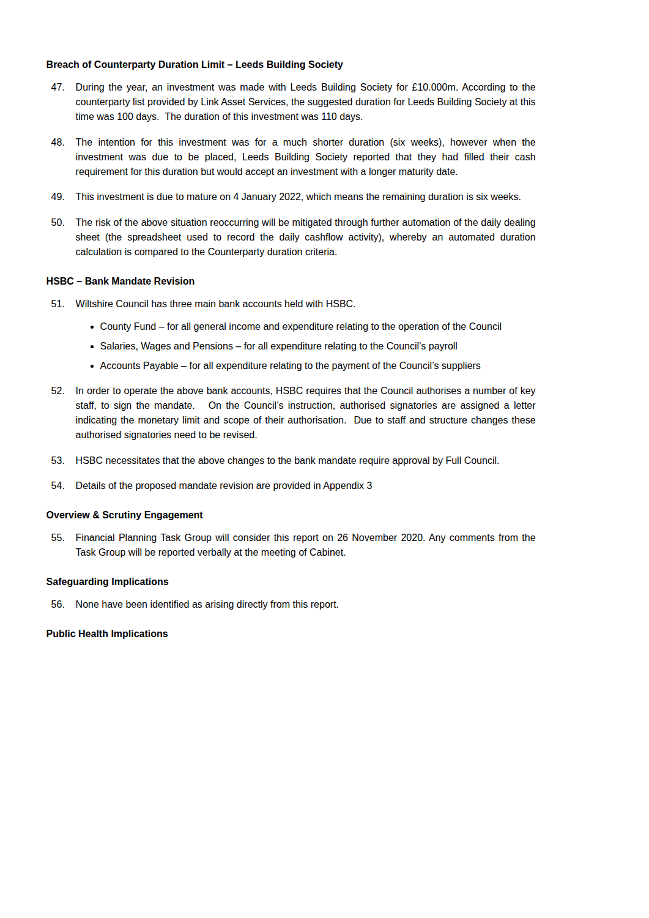Breach of Counterparty Duration Limit – Leeds Building Society
During the year, an investment was made with Leeds Building Society for £10.000m. According to the counterparty list provided by Link Asset Services, the suggested duration for Leeds Building Society at this time was 100 days. The duration of this investment was 110 days.
The intention for this investment was for a much shorter duration (six weeks), however when the investment was due to be placed, Leeds Building Society reported that they had filled their cash requirement for this duration but would accept an investment with a longer maturity date.
This investment is due to mature on 4 January 2022, which means the remaining duration is six weeks.
The risk of the above situation reoccurring will be mitigated through further automation of the daily dealing sheet (the spreadsheet used to record the daily cashflow activity), whereby an automated duration calculation is compared to the Counterparty duration criteria.
HSBC – Bank Mandate Revision
Wiltshire Council has three main bank accounts held with HSBC.
County Fund – for all general income and expenditure relating to the operation of the Council
Salaries, Wages and Pensions – for all expenditure relating to the Council’s payroll
Accounts Payable – for all expenditure relating to the payment of the Council’s suppliers
In order to operate the above bank accounts, HSBC requires that the Council authorises a number of key staff, to sign the mandate. On the Council’s instruction, authorised signatories are assigned a letter indicating the monetary limit and scope of their authorisation. Due to staff and structure changes these authorised signatories need to be revised.
HSBC necessitates that the above changes to the bank mandate require approval by Full Council.
Details of the proposed mandate revision are provided in Appendix 3
Overview & Scrutiny Engagement
Financial Planning Task Group will consider this report on 26 November 2020. Any comments from the Task Group will be reported verbally at the meeting of Cabinet.
Safeguarding Implications
None have been identified as arising directly from this report.
Public Health Implications